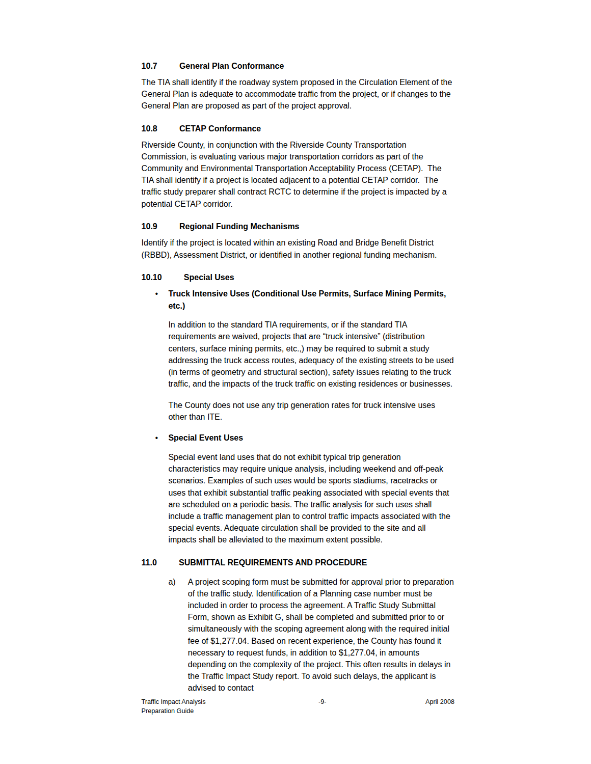10.7 General Plan Conformance
The TIA shall identify if the roadway system proposed in the Circulation Element of the General Plan is adequate to accommodate traffic from the project, or if changes to the General Plan are proposed as part of the project approval.
10.8 CETAP Conformance
Riverside County, in conjunction with the Riverside County Transportation Commission, is evaluating various major transportation corridors as part of the Community and Environmental Transportation Acceptability Process (CETAP). The TIA shall identify if a project is located adjacent to a potential CETAP corridor. The traffic study preparer shall contract RCTC to determine if the project is impacted by a potential CETAP corridor.
10.9 Regional Funding Mechanisms
Identify if the project is located within an existing Road and Bridge Benefit District (RBBD), Assessment District, or identified in another regional funding mechanism.
10.10 Special Uses
Truck Intensive Uses (Conditional Use Permits, Surface Mining Permits, etc.)
In addition to the standard TIA requirements, or if the standard TIA requirements are waived, projects that are “truck intensive” (distribution centers, surface mining permits, etc.,) may be required to submit a study addressing the truck access routes, adequacy of the existing streets to be used (in terms of geometry and structural section), safety issues relating to the truck traffic, and the impacts of the truck traffic on existing residences or businesses.
The County does not use any trip generation rates for truck intensive uses other than ITE.
Special Event Uses
Special event land uses that do not exhibit typical trip generation characteristics may require unique analysis, including weekend and off-peak scenarios. Examples of such uses would be sports stadiums, racetracks or uses that exhibit substantial traffic peaking associated with special events that are scheduled on a periodic basis. The traffic analysis for such uses shall include a traffic management plan to control traffic impacts associated with the special events. Adequate circulation shall be provided to the site and all impacts shall be alleviated to the maximum extent possible.
11.0 SUBMITTAL REQUIREMENTS AND PROCEDURE
a) A project scoping form must be submitted for approval prior to preparation of the traffic study. Identification of a Planning case number must be included in order to process the agreement. A Traffic Study Submittal Form, shown as Exhibit G, shall be completed and submitted prior to or simultaneously with the scoping agreement along with the required initial fee of $1,277.04. Based on recent experience, the County has found it necessary to request funds, in addition to $1,277.04, in amounts depending on the complexity of the project. This often results in delays in the Traffic Impact Study report. To avoid such delays, the applicant is advised to contact
Traffic Impact Analysis
Preparation Guide
-9-
April 2008